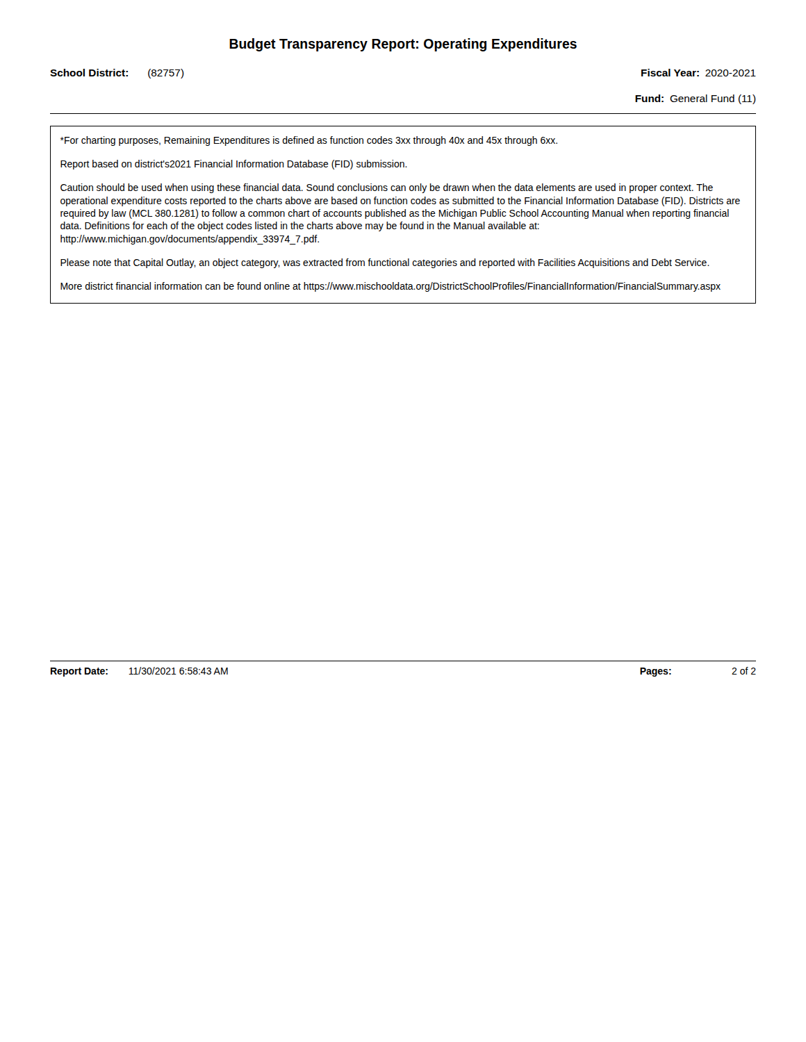Budget Transparency Report: Operating Expenditures
School District:(82757)
Fiscal Year:2020-2021
Fund:General Fund (11)
*For charting purposes, Remaining Expenditures is defined as function codes 3xx through 40x and 45x through 6xx.
Report based on district's2021 Financial Information Database (FID) submission.
Caution should be used when using these financial data. Sound conclusions can only be drawn when the data elements are used in proper context. The operational expenditure costs reported to the charts above are based on function codes as submitted to the Financial Information Database (FID). Districts are required by law (MCL 380.1281) to follow a common chart of accounts published as the Michigan Public School Accounting Manual when reporting financial data. Definitions for each of the object codes listed in the charts above may be found in the Manual available at: http://www.michigan.gov/documents/appendix_33974_7.pdf.
Please note that Capital Outlay, an object category, was extracted from functional categories and reported with Facilities Acquisitions and Debt Service.
More district financial information can be found online at https://www.mischooldata.org/DistrictSchoolProfiles/FinancialInformation/FinancialSummary.aspx
Report Date:11/30/2021 6:58:43 AM
Pages: 2 of 2